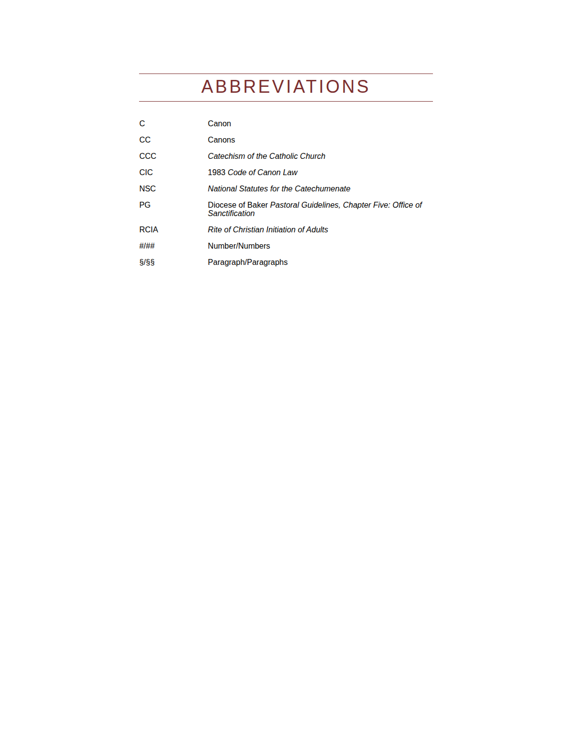ABBREVIATIONS
| C | Canon |
| CC | Canons |
| CCC | Catechism of the Catholic Church |
| CIC | 1983 Code of Canon Law |
| NSC | National Statutes for the Catechumenate |
| PG | Diocese of Baker Pastoral Guidelines, Chapter Five: Office of Sanctification |
| RCIA | Rite of Christian Initiation of Adults |
| #/## | Number/Numbers |
| §/§§ | Paragraph/Paragraphs |